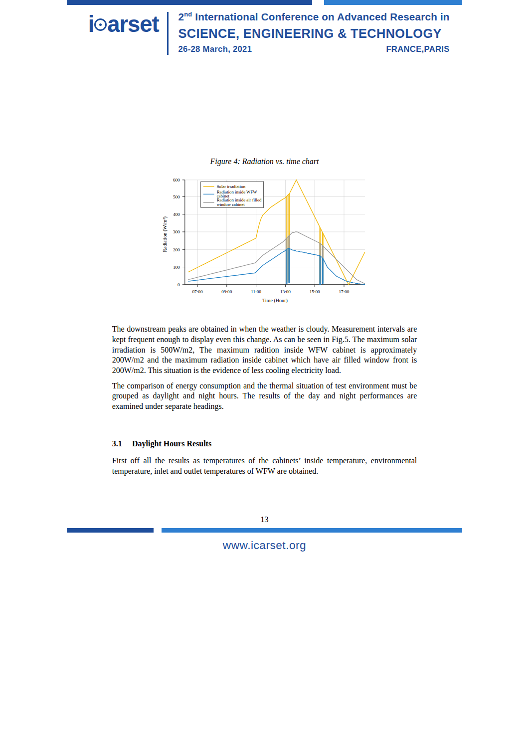i arset
2nd International Conference on Advanced Research in
SCIENCE, ENGINEERING & TECHNOLOGY
26-28 March, 2021 FRANCE,PARIS
Figure 4: Radiation vs. time chart
0 100 200 300 400 500 600 07:00 09:00 11:00 13:00 15:00 17:00 Radiation (W/m²) Time (Hour) Solar irradiation Radiation inside WFW cabinet Radiation inside air filled window cabinet
The downstream peaks are obtained in when the weather is cloudy. Measurement intervals are kept frequent enough to display even this change. As can be seen in Fig.5. The maximum solar irradiation is 500W/m2, The maximum radition inside WFW cabinet is approximately 200W/m2 and the maximum radiation inside cabinet which have air filled window front is 200W/m2. This situation is the evidence of less cooling electricity load.
The comparison of energy consumption and the thermal situation of test environment must be grouped as daylight and night hours. The results of the day and night performances are examined under separate headings.
3.1 Daylight Hours Results
First off all the results as temperatures of the cabinets’ inside temperature, environmental temperature, inlet and outlet temperatures of WFW are obtained.
13
www. icarset. org